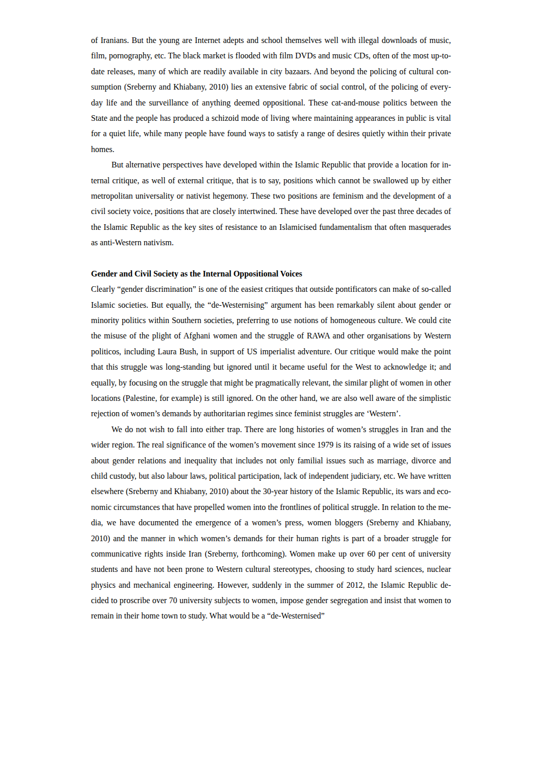of Iranians. But the young are Internet adepts and school themselves well with illegal downloads of music, film, pornography, etc. The black market is flooded with film DVDs and music CDs, often of the most up-to-date releases, many of which are readily available in city bazaars. And beyond the policing of cultural consumption (Sreberny and Khiabany, 2010) lies an extensive fabric of social control, of the policing of everyday life and the surveillance of anything deemed oppositional. These cat-and-mouse politics between the State and the people has produced a schizoid mode of living where maintaining appearances in public is vital for a quiet life, while many people have found ways to satisfy a range of desires quietly within their private homes.
But alternative perspectives have developed within the Islamic Republic that provide a location for internal critique, as well of external critique, that is to say, positions which cannot be swallowed up by either metropolitan universality or nativist hegemony. These two positions are feminism and the development of a civil society voice, positions that are closely intertwined. These have developed over the past three decades of the Islamic Republic as the key sites of resistance to an Islamicised fundamentalism that often masquerades as anti-Western nativism.
Gender and Civil Society as the Internal Oppositional Voices
Clearly “gender discrimination” is one of the easiest critiques that outside pontificators can make of so-called Islamic societies. But equally, the “de-Westernising” argument has been remarkably silent about gender or minority politics within Southern societies, preferring to use notions of homogeneous culture. We could cite the misuse of the plight of Afghani women and the struggle of RAWA and other organisations by Western politicos, including Laura Bush, in support of US imperialist adventure. Our critique would make the point that this struggle was long-standing but ignored until it became useful for the West to acknowledge it; and equally, by focusing on the struggle that might be pragmatically relevant, the similar plight of women in other locations (Palestine, for example) is still ignored. On the other hand, we are also well aware of the simplistic rejection of women’s demands by authoritarian regimes since feminist struggles are ‘Western’.
We do not wish to fall into either trap. There are long histories of women’s struggles in Iran and the wider region. The real significance of the women’s movement since 1979 is its raising of a wide set of issues about gender relations and inequality that includes not only familial issues such as marriage, divorce and child custody, but also labour laws, political participation, lack of independent judiciary, etc. We have written elsewhere (Sreberny and Khiabany, 2010) about the 30-year history of the Islamic Republic, its wars and economic circumstances that have propelled women into the frontlines of political struggle. In relation to the media, we have documented the emergence of a women’s press, women bloggers (Sreberny and Khiabany, 2010) and the manner in which women’s demands for their human rights is part of a broader struggle for communicative rights inside Iran (Sreberny, forthcoming). Women make up over 60 per cent of university students and have not been prone to Western cultural stereotypes, choosing to study hard sciences, nuclear physics and mechanical engineering. However, suddenly in the summer of 2012, the Islamic Republic decided to proscribe over 70 university subjects to women, impose gender segregation and insist that women to remain in their home town to study. What would be a “de-Westernised”